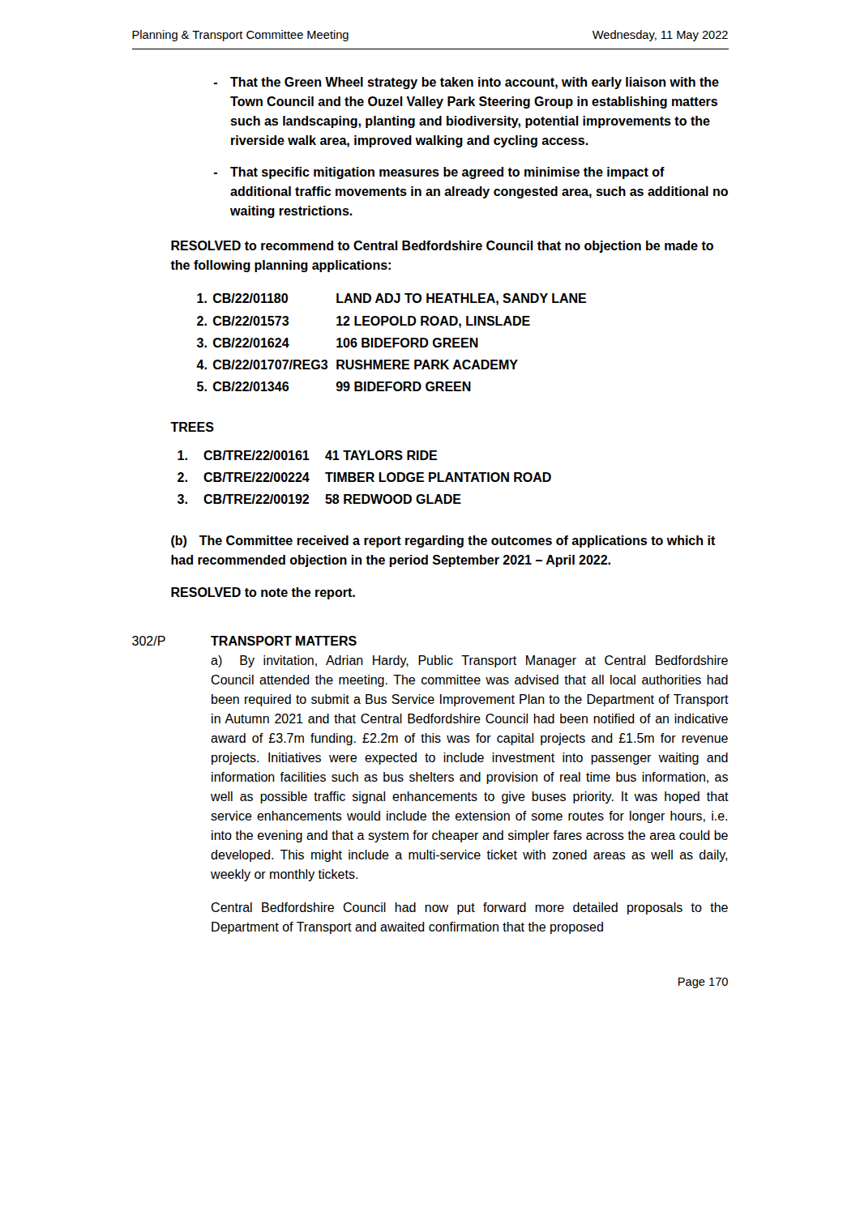Planning & Transport Committee Meeting Wednesday, 11 May 2022
That the Green Wheel strategy be taken into account, with early liaison with the Town Council and the Ouzel Valley Park Steering Group in establishing matters such as landscaping, planting and biodiversity, potential improvements to the riverside walk area, improved walking and cycling access.
That specific mitigation measures be agreed to minimise the impact of additional traffic movements in an already congested area, such as additional no waiting restrictions.
RESOLVED to recommend to Central Bedfordshire Council that no objection be made to the following planning applications:
| 1. | CB/22/01180 | LAND ADJ TO HEATHLEA, SANDY LANE |
| 2. | CB/22/01573 | 12 LEOPOLD ROAD, LINSLADE |
| 3. | CB/22/01624 | 106 BIDEFORD GREEN |
| 4. | CB/22/01707/REG3 | RUSHMERE PARK ACADEMY |
| 5. | CB/22/01346 | 99 BIDEFORD GREEN |
TREES
| 1. | CB/TRE/22/00161 | 41 TAYLORS RIDE |
| 2. | CB/TRE/22/00224 | TIMBER LODGE PLANTATION ROAD |
| 3. | CB/TRE/22/00192 | 58 REDWOOD GLADE |
(b) The Committee received a report regarding the outcomes of applications to which it had recommended objection in the period September 2021 – April 2022.
RESOLVED to note the report.
302/P
TRANSPORT MATTERS
a) By invitation, Adrian Hardy, Public Transport Manager at Central Bedfordshire Council attended the meeting. The committee was advised that all local authorities had been required to submit a Bus Service Improvement Plan to the Department of Transport in Autumn 2021 and that Central Bedfordshire Council had been notified of an indicative award of £3.7m funding. £2.2m of this was for capital projects and £1.5m for revenue projects. Initiatives were expected to include investment into passenger waiting and information facilities such as bus shelters and provision of real time bus information, as well as possible traffic signal enhancements to give buses priority. It was hoped that service enhancements would include the extension of some routes for longer hours, i.e. into the evening and that a system for cheaper and simpler fares across the area could be developed. This might include a multi-service ticket with zoned areas as well as daily, weekly or monthly tickets.
Central Bedfordshire Council had now put forward more detailed proposals to the Department of Transport and awaited confirmation that the proposed
Page 170